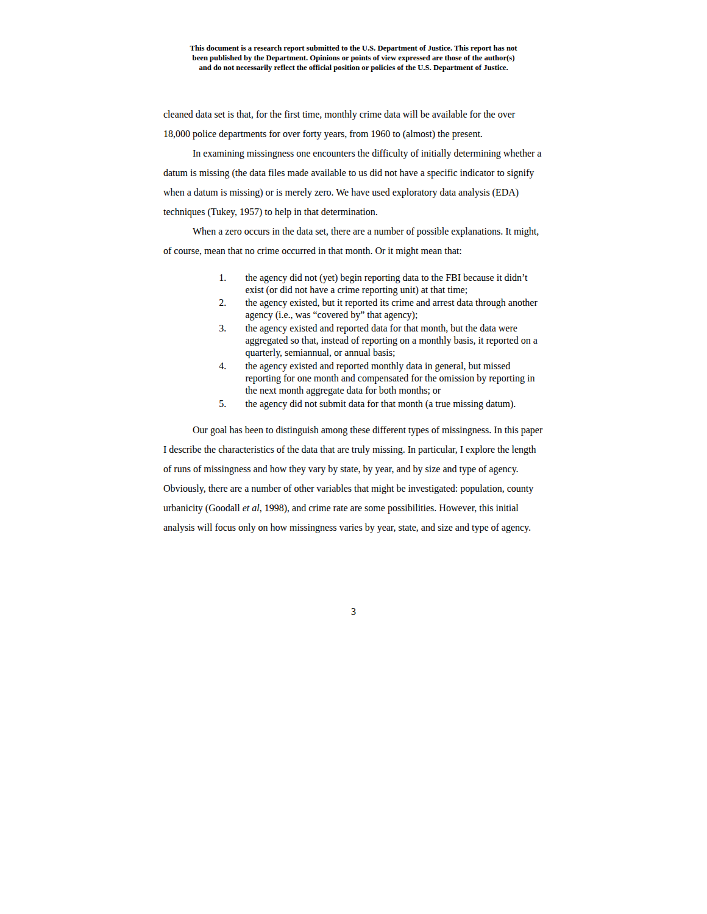This document is a research report submitted to the U.S. Department of Justice. This report has not
been published by the Department. Opinions or points of view expressed are those of the author(s)
and do not necessarily reflect the official position or policies of the U.S. Department of Justice.
cleaned data set is that, for the first time, monthly crime data will be available for the over 18,000 police departments for over forty years, from 1960 to (almost) the present.
In examining missingness one encounters the difficulty of initially determining whether a datum is missing (the data files made available to us did not have a specific indicator to signify when a datum is missing) or is merely zero. We have used exploratory data analysis (EDA) techniques (Tukey, 1957) to help in that determination.
When a zero occurs in the data set, there are a number of possible explanations. It might, of course, mean that no crime occurred in that month. Or it might mean that:
the agency did not (yet) begin reporting data to the FBI because it didn’t exist (or did not have a crime reporting unit) at that time;
the agency existed, but it reported its crime and arrest data through another agency (i.e., was “covered by” that agency);
the agency existed and reported data for that month, but the data were aggregated so that, instead of reporting on a monthly basis, it reported on a quarterly, semiannual, or annual basis;
the agency existed and reported monthly data in general, but missed reporting for one month and compensated for the omission by reporting in the next month aggregate data for both months; or
the agency did not submit data for that month (a true missing datum).
Our goal has been to distinguish among these different types of missingness. In this paper I describe the characteristics of the data that are truly missing. In particular, I explore the length of runs of missingness and how they vary by state, by year, and by size and type of agency. Obviously, there are a number of other variables that might be investigated: population, county urbanicity (Goodall et al, 1998), and crime rate are some possibilities. However, this initial analysis will focus only on how missingness varies by year, state, and size and type of agency.
3